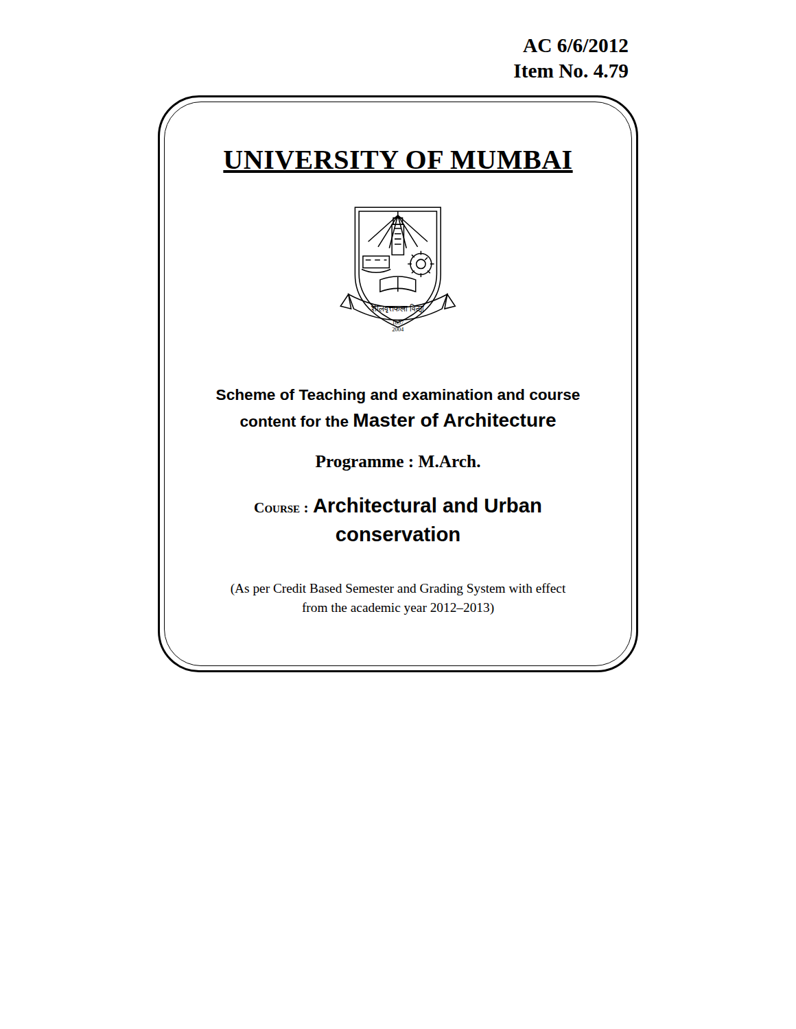AC 6/6/2012 Item No. 4.79
UNIVERSITY OF MUMBAI
शीलवृत्तफला विद्या 1857 2004
Scheme of Teaching and examination and course content for the Master of Architecture
Programme : M.Arch.
Course : Architectural and Urban conservation
(As per Credit Based Semester and Grading System with effect from the academic year 2012–2013)